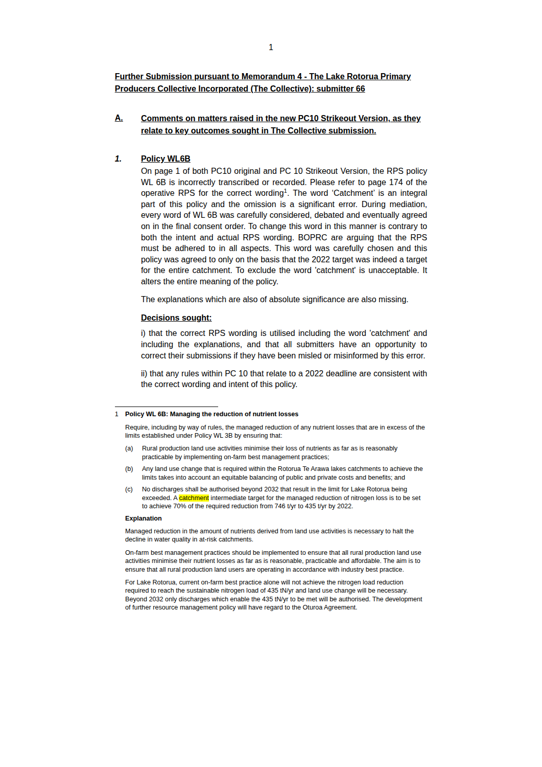1
Further Submission pursuant to Memorandum 4 - The Lake Rotorua Primary Producers Collective Incorporated (The Collective): submitter 66
A.
Comments on matters raised in the new PC10 Strikeout Version, as they relate to key outcomes sought in The Collective submission.
1.
Policy WL6B
On page 1 of both PC10 original and PC 10 Strikeout Version, the RPS policy WL 6B is incorrectly transcribed or recorded. Please refer to page 174 of the operative RPS for the correct wording1. The word ‘Catchment’ is an integral part of this policy and the omission is a significant error. During mediation, every word of WL 6B was carefully considered, debated and eventually agreed on in the final consent order. To change this word in this manner is contrary to both the intent and actual RPS wording. BOPRC are arguing that the RPS must be adhered to in all aspects. This word was carefully chosen and this policy was agreed to only on the basis that the 2022 target was indeed a target for the entire catchment. To exclude the word 'catchment' is unacceptable. It alters the entire meaning of the policy.
The explanations which are also of absolute significance are also missing.
Decisions sought:
i) that the correct RPS wording is utilised including the word 'catchment' and including the explanations, and that all submitters have an opportunity to correct their submissions if they have been misled or misinformed by this error.
ii) that any rules within PC 10 that relate to a 2022 deadline are consistent with the correct wording and intent of this policy.
1
Policy WL 6B: Managing the reduction of nutrient losses
Require, including by way of rules, the managed reduction of any nutrient losses that are in excess of the limits established under Policy WL 3B by ensuring that:
(a)
Rural production land use activities minimise their loss of nutrients as far as is reasonably practicable by implementing on-farm best management practices;
(b)
Any land use change that is required within the Rotorua Te Arawa lakes catchments to achieve the limits takes into account an equitable balancing of public and private costs and benefits; and
(c)
No discharges shall be authorised beyond 2032 that result in the limit for Lake Rotorua being exceeded. A catchment intermediate target for the managed reduction of nitrogen loss is to be set to achieve 70% of the required reduction from 746 t/yr to 435 t/yr by 2022.
Explanation
Managed reduction in the amount of nutrients derived from land use activities is necessary to halt the decline in water quality in at-risk catchments.
On-farm best management practices should be implemented to ensure that all rural production land use activities minimise their nutrient losses as far as is reasonable, practicable and affordable. The aim is to ensure that all rural production land users are operating in accordance with industry best practice.
For Lake Rotorua, current on-farm best practice alone will not achieve the nitrogen load reduction required to reach the sustainable nitrogen load of 435 tN/yr and land use change will be necessary. Beyond 2032 only discharges which enable the 435 tN/yr to be met will be authorised. The development of further resource management policy will have regard to the Oturoa Agreement.